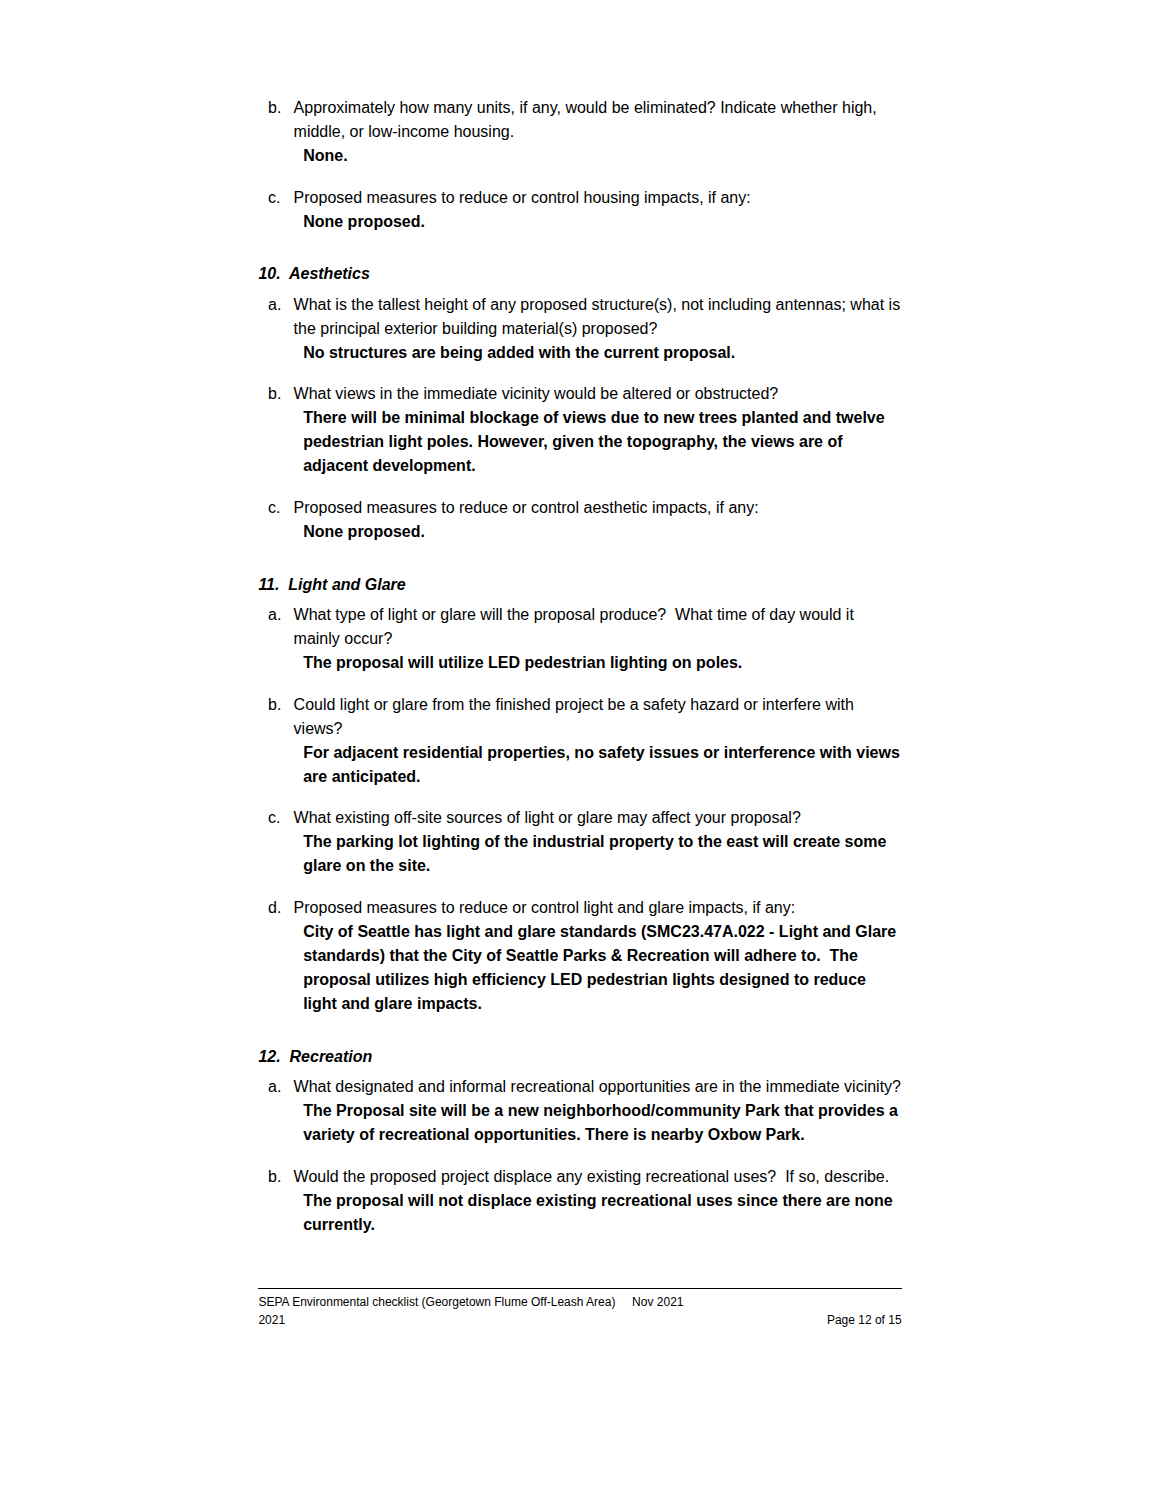b.
Approximately how many units, if any, would be eliminated? Indicate whether high, middle, or low-income housing. None.
c.
Proposed measures to reduce or control housing impacts, if any: None proposed.
10. Aesthetics
a.
What is the tallest height of any proposed structure(s), not including antennas; what is the principal exterior building material(s) proposed? No structures are being added with the current proposal.
b.
What views in the immediate vicinity would be altered or obstructed? There will be minimal blockage of views due to new trees planted and twelve pedestrian light poles. However, given the topography, the views are of adjacent development.
c.
Proposed measures to reduce or control aesthetic impacts, if any: None proposed.
11. Light and Glare
a.
What type of light or glare will the proposal produce? What time of day would it mainly occur? The proposal will utilize LED pedestrian lighting on poles.
b.
Could light or glare from the finished project be a safety hazard or interfere with views? For adjacent residential properties, no safety issues or interference with views are anticipated.
c.
What existing off-site sources of light or glare may affect your proposal? The parking lot lighting of the industrial property to the east will create some glare on the site.
d.
Proposed measures to reduce or control light and glare impacts, if any: City of Seattle has light and glare standards (SMC23.47A.022 - Light and Glare standards) that the City of Seattle Parks & Recreation will adhere to. The proposal utilizes high efficiency LED pedestrian lights designed to reduce light and glare impacts.
12. Recreation
a.
What designated and informal recreational opportunities are in the immediate vicinity? The Proposal site will be a new neighborhood/community Park that provides a variety of recreational opportunities. There is nearby Oxbow Park.
b.
Would the proposed project displace any existing recreational uses? If so, describe. The proposal will not displace existing recreational uses since there are none currently.
SEPA Environmental checklist (Georgetown Flume Off-Leash Area) Nov 2021
2021
Page 12 of 15